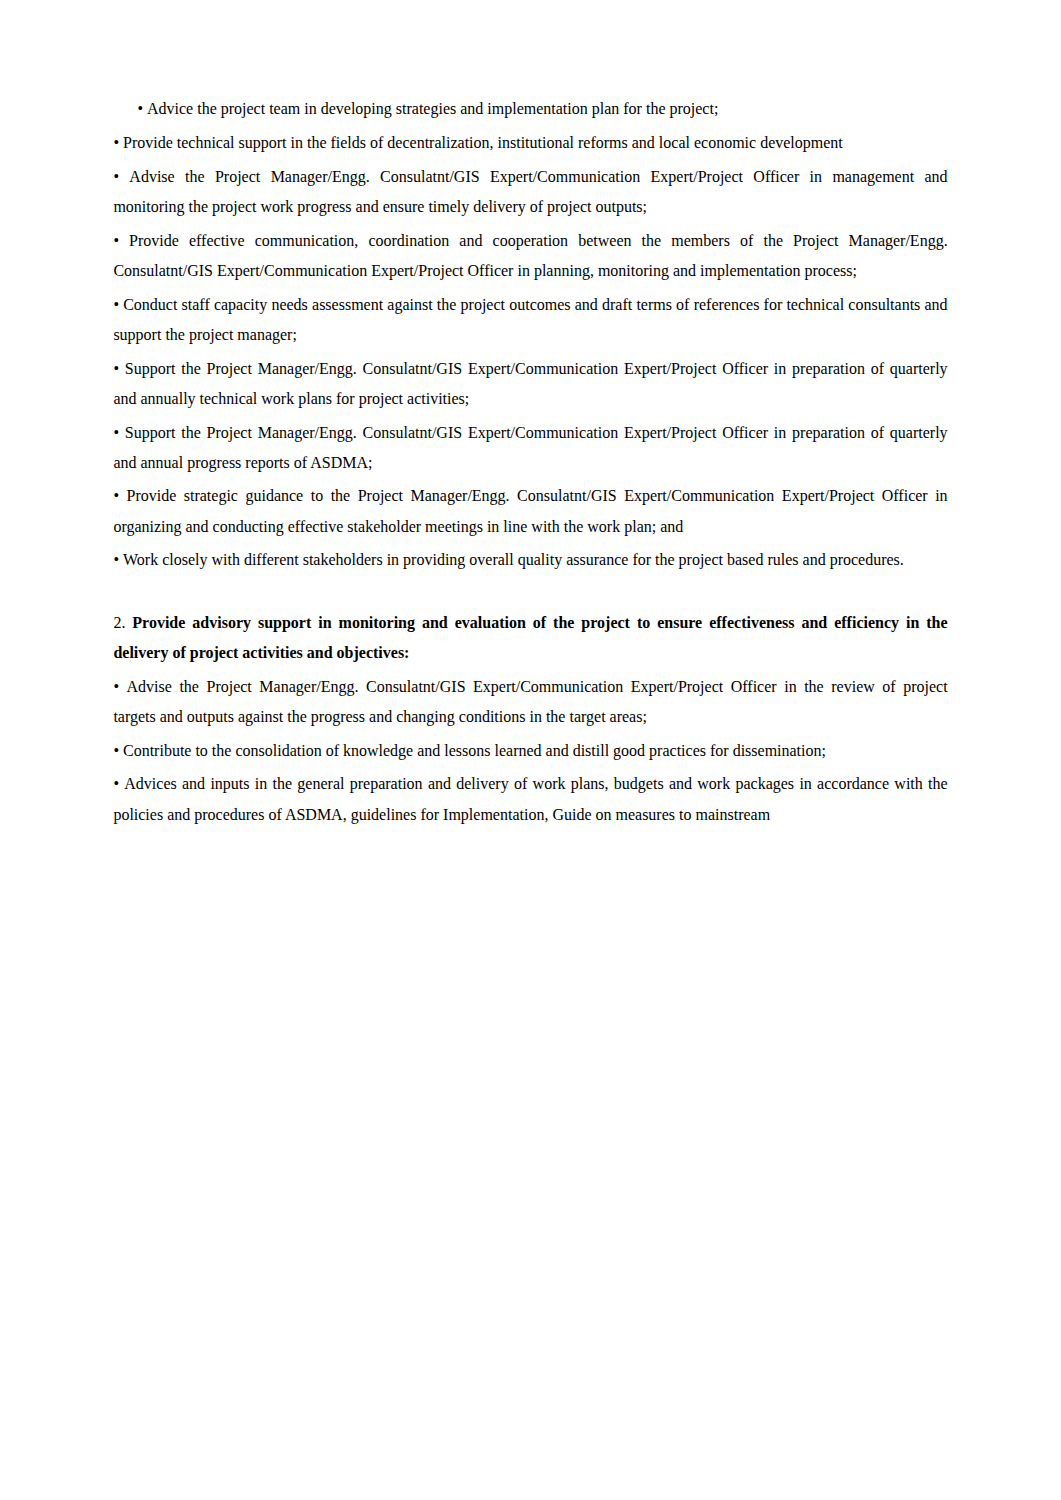Advice the project team in developing strategies and implementation plan for the project;
Provide technical support in the fields of decentralization, institutional reforms and local economic development
Advise the Project Manager/Engg. Consulatnt/GIS Expert/Communication Expert/Project Officer in management and monitoring the project work progress and ensure timely delivery of project outputs;
Provide effective communication, coordination and cooperation between the members of the Project Manager/Engg. Consulatnt/GIS Expert/Communication Expert/Project Officer in planning, monitoring and implementation process;
Conduct staff capacity needs assessment against the project outcomes and draft terms of references for technical consultants and support the project manager;
Support the Project Manager/Engg. Consulatnt/GIS Expert/Communication Expert/Project Officer in preparation of quarterly and annually technical work plans for project activities;
Support the Project Manager/Engg. Consulatnt/GIS Expert/Communication Expert/Project Officer in preparation of quarterly and annual progress reports of ASDMA;
Provide strategic guidance to the Project Manager/Engg. Consulatnt/GIS Expert/Communication Expert/Project Officer in organizing and conducting effective stakeholder meetings in line with the work plan; and
Work closely with different stakeholders in providing overall quality assurance for the project based rules and procedures.
2. Provide advisory support in monitoring and evaluation of the project to ensure effectiveness and efficiency in the delivery of project activities and objectives:
Advise the Project Manager/Engg. Consulatnt/GIS Expert/Communication Expert/Project Officer in the review of project targets and outputs against the progress and changing conditions in the target areas;
Contribute to the consolidation of knowledge and lessons learned and distill good practices for dissemination;
Advices and inputs in the general preparation and delivery of work plans, budgets and work packages in accordance with the policies and procedures of ASDMA, guidelines for Implementation, Guide on measures to mainstream